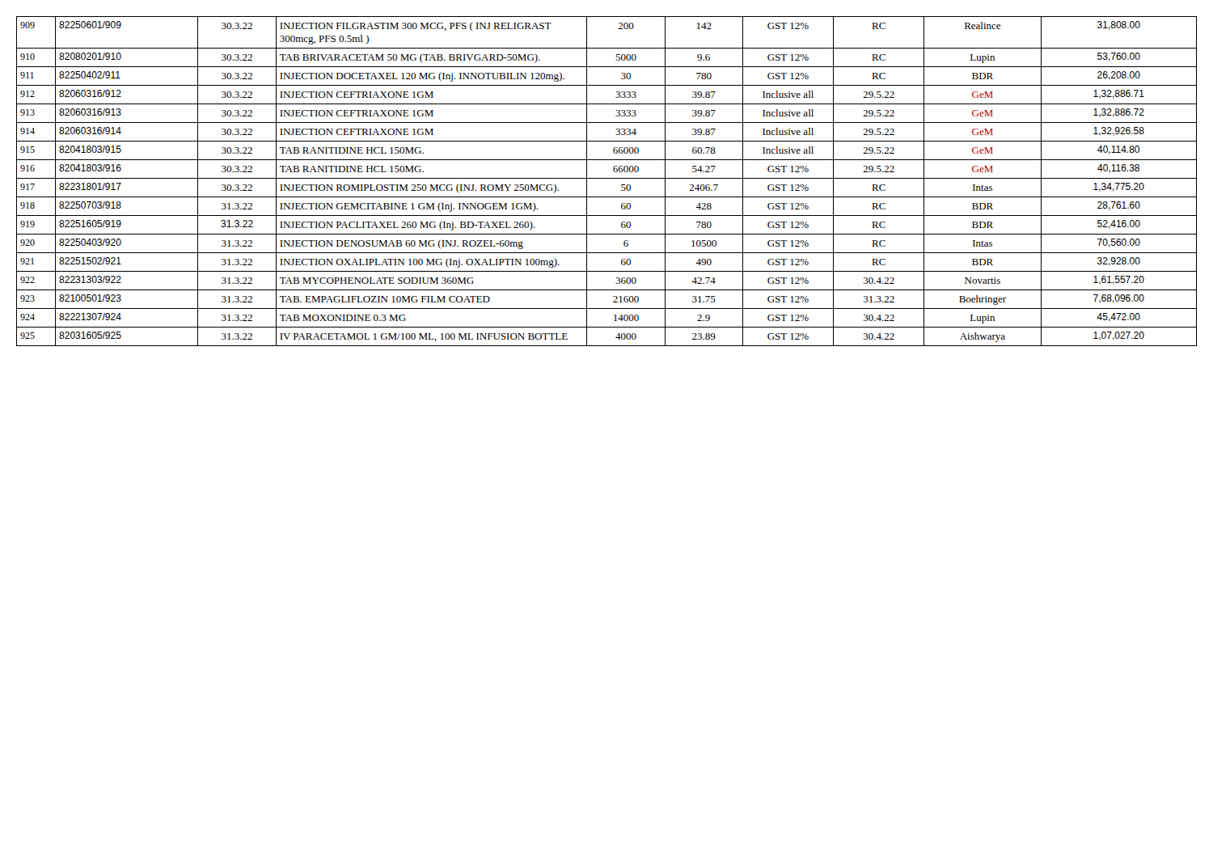| 909 | 82250601/909 | 30.3.22 | INJECTION FILGRASTIM 300 MCG, PFS ( INJ RELIGRAST 300mcg, PFS 0.5ml ) | 200 | 142 | GST 12% | RC | Realince | 31,808.00 |
| 910 | 82080201/910 | 30.3.22 | TAB BRIVARACETAM 50 MG (TAB. BRIVGARD-50MG). | 5000 | 9.6 | GST 12% | RC | Lupin | 53,760.00 |
| 911 | 82250402/911 | 30.3.22 | INJECTION DOCETAXEL 120 MG (Inj. INNOTUBILIN 120mg). | 30 | 780 | GST 12% | RC | BDR | 26,208.00 |
| 912 | 82060316/912 | 30.3.22 | INJECTION CEFTRIAXONE 1GM | 3333 | 39.87 | Inclusive all | 29.5.22 | GeM | 1,32,886.71 |
| 913 | 82060316/913 | 30.3.22 | INJECTION CEFTRIAXONE 1GM | 3333 | 39.87 | Inclusive all | 29.5.22 | GeM | 1,32,886.72 |
| 914 | 82060316/914 | 30.3.22 | INJECTION CEFTRIAXONE 1GM | 3334 | 39.87 | Inclusive all | 29.5.22 | GeM | 1,32,926.58 |
| 915 | 82041803/915 | 30.3.22 | TAB RANITIDINE HCL 150MG. | 66000 | 60.78 | Inclusive all | 29.5.22 | GeM | 40,114.80 |
| 916 | 82041803/916 | 30.3.22 | TAB RANITIDINE HCL 150MG. | 66000 | 54.27 | GST 12% | 29.5.22 | GeM | 40,116.38 |
| 917 | 82231801/917 | 30.3.22 | INJECTION ROMIPLOSTIM 250 MCG (INJ. ROMY 250MCG). | 50 | 2406.7 | GST 12% | RC | Intas | 1,34,775.20 |
| 918 | 82250703/918 | 31.3.22 | INJECTION GEMCITABINE 1 GM (Inj. INNOGEM 1GM). | 60 | 428 | GST 12% | RC | BDR | 28,761.60 |
| 919 | 82251605/919 | 31.3.22 | INJECTION PACLITAXEL 260 MG (Inj. BD-TAXEL 260). | 60 | 780 | GST 12% | RC | BDR | 52,416.00 |
| 920 | 82250403/920 | 31.3.22 | INJECTION DENOSUMAB 60 MG (INJ. ROZEL-60mg | 6 | 10500 | GST 12% | RC | Intas | 70,560.00 |
| 921 | 82251502/921 | 31.3.22 | INJECTION OXALIPLATIN 100 MG (Inj. OXALIPTIN 100mg). | 60 | 490 | GST 12% | RC | BDR | 32,928.00 |
| 922 | 82231303/922 | 31.3.22 | TAB MYCOPHENOLATE SODIUM 360MG | 3600 | 42.74 | GST 12% | 30.4.22 | Novartis | 1,61,557.20 |
| 923 | 82100501/923 | 31.3.22 | TAB. EMPAGLIFLOZIN 10MG FILM COATED | 21600 | 31.75 | GST 12% | 31.3.22 | Boehringer | 7,68,096.00 |
| 924 | 82221307/924 | 31.3.22 | TAB MOXONIDINE 0.3 MG | 14000 | 2.9 | GST 12% | 30.4.22 | Lupin | 45,472.00 |
| 925 | 82031605/925 | 31.3.22 | IV PARACETAMOL 1 GM/100 ML, 100 ML INFUSION BOTTLE | 4000 | 23.89 | GST 12% | 30.4.22 | Aishwarya | 1,07,027.20 |